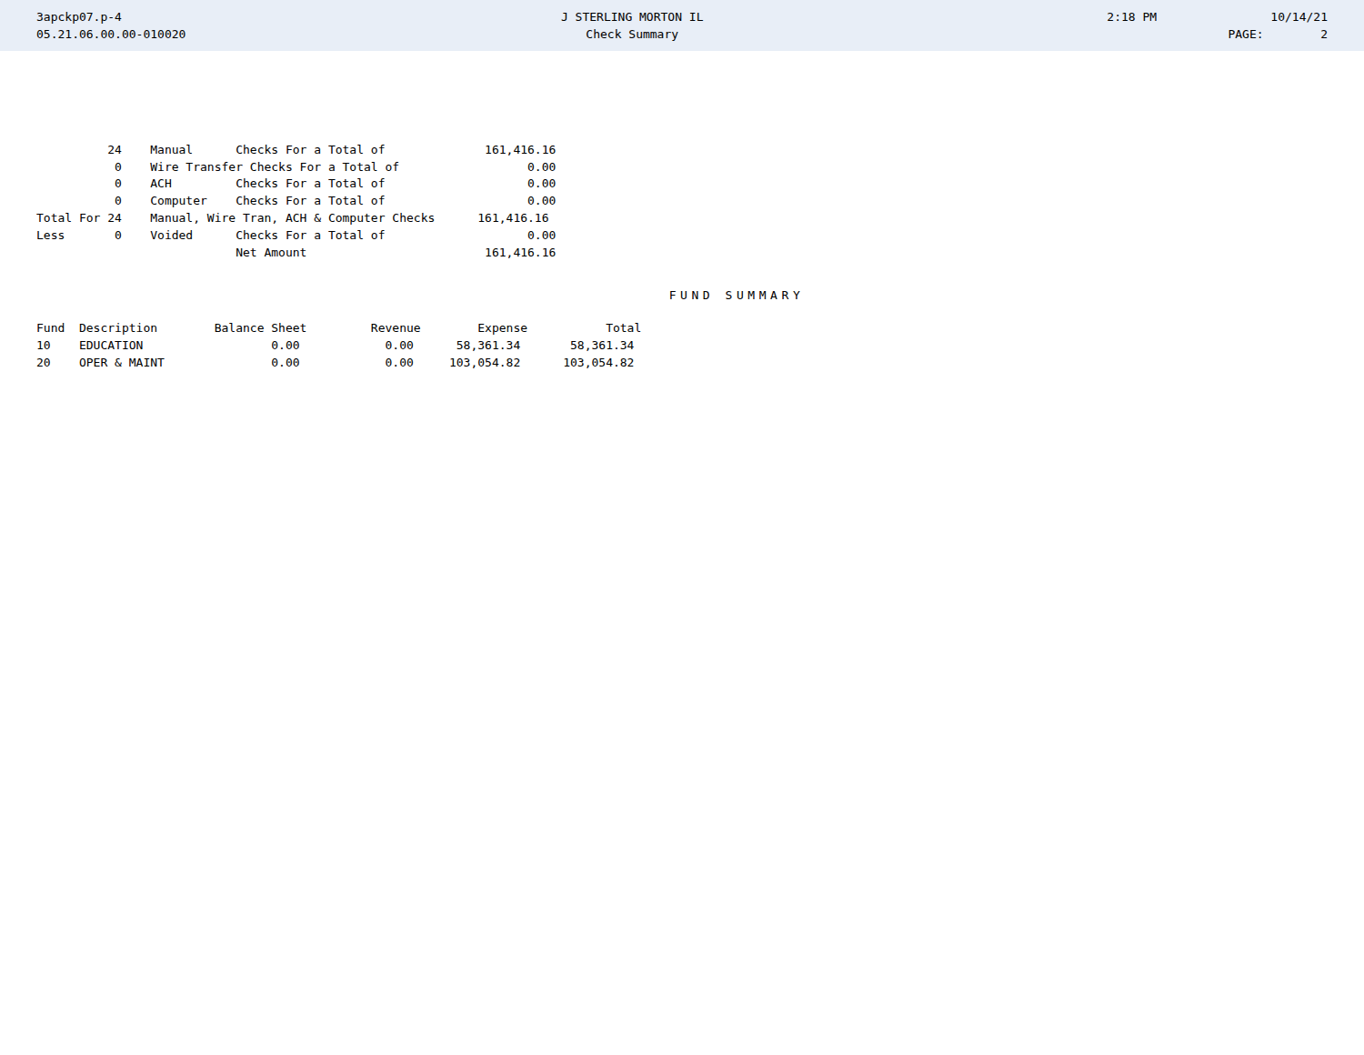3apckp07.p-4 05.21.06.00.00-010020
J STERLING MORTON IL Check Summary
2:18 PM 10/14/21 PAGE: 2
          24    Manual      Checks For a Total of              161,416.16
           0    Wire Transfer Checks For a Total of                  0.00
           0    ACH         Checks For a Total of                    0.00
           0    Computer    Checks For a Total of                    0.00
Total For 24    Manual, Wire Tran, ACH & Computer Checks      161,416.16
Less       0    Voided      Checks For a Total of                    0.00
                            Net Amount                         161,416.16
FUND SUMMARY
Fund  Description        Balance Sheet         Revenue        Expense           Total
10    EDUCATION                  0.00            0.00      58,361.34       58,361.34
20    OPER & MAINT               0.00            0.00     103,054.82      103,054.82